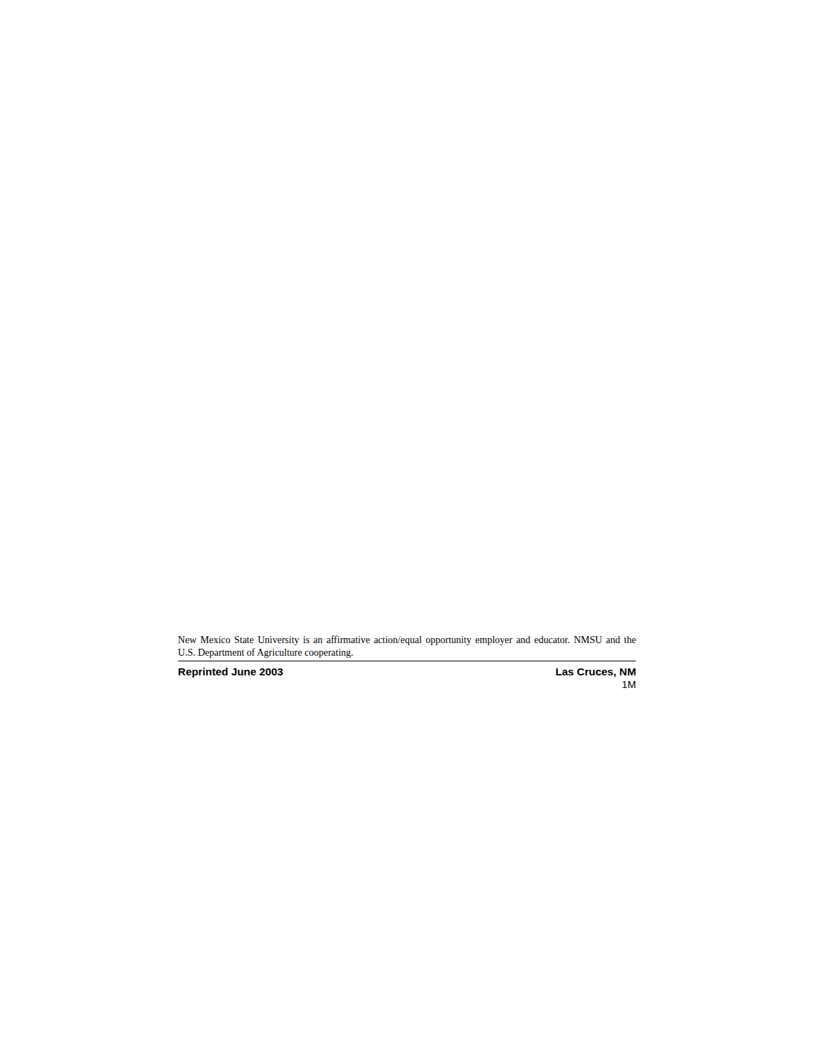New Mexico State University is an affirmative action/equal opportunity employer and educator. NMSU and the U.S. Department of Agriculture cooperating.
Reprinted June 2003 Las Cruces, NM
1M